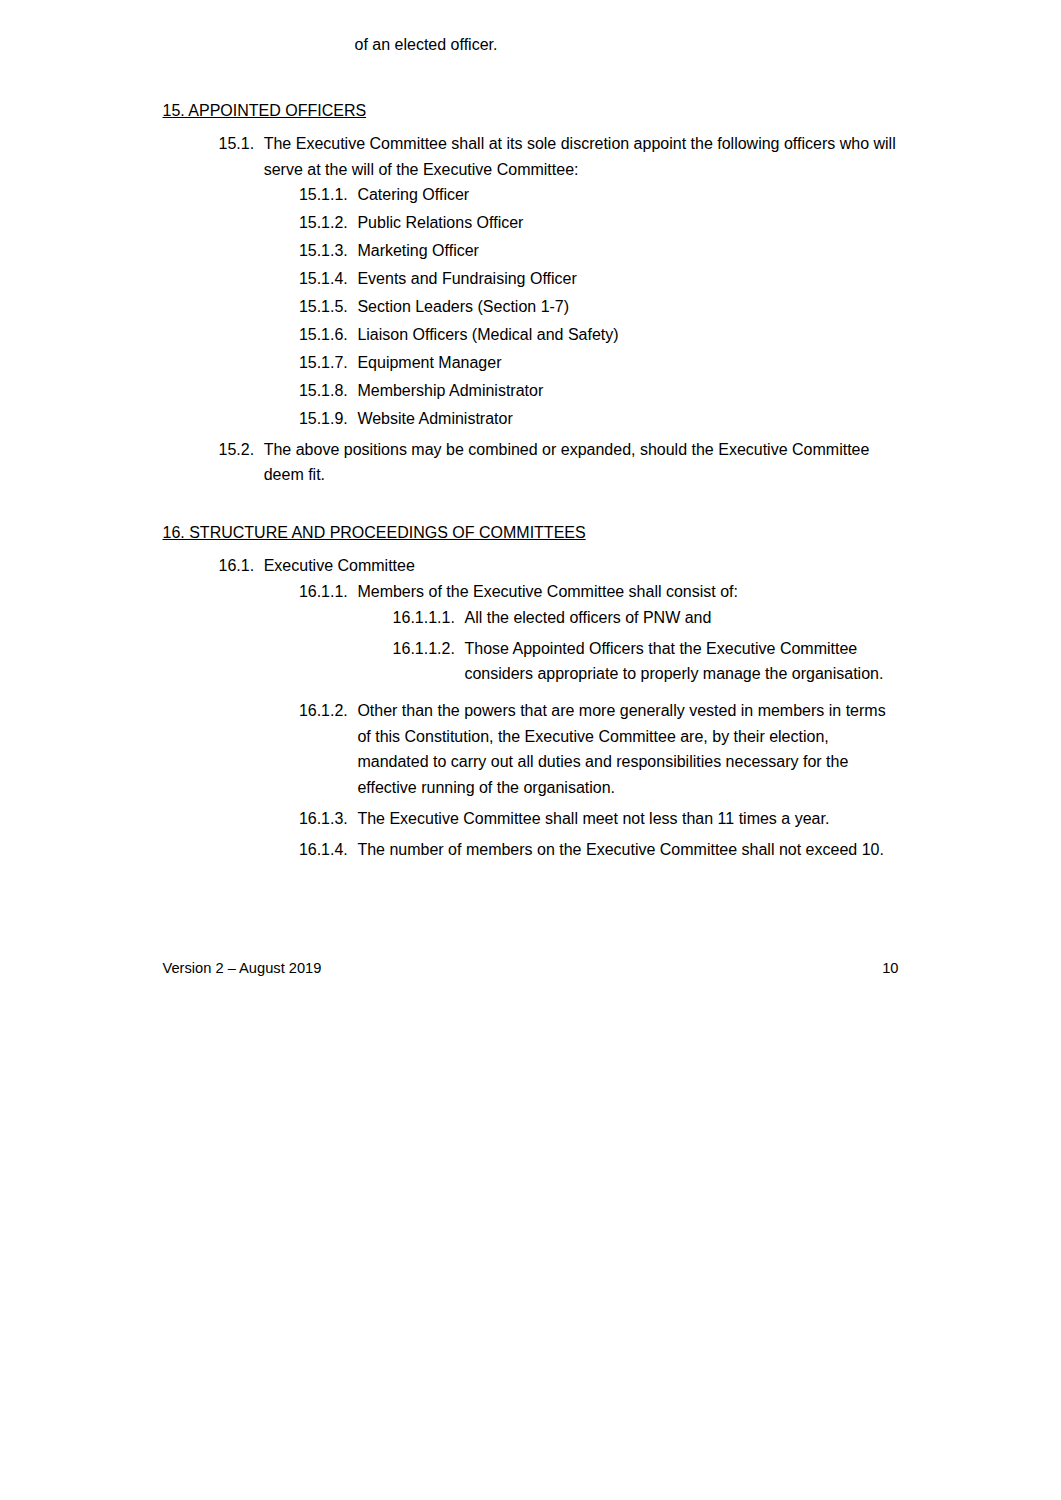of an elected officer.
15. APPOINTED OFFICERS
15.1. The Executive Committee shall at its sole discretion appoint the following officers who will serve at the will of the Executive Committee:
15.1.1. Catering Officer
15.1.2. Public Relations Officer
15.1.3. Marketing Officer
15.1.4. Events and Fundraising Officer
15.1.5. Section Leaders (Section 1-7)
15.1.6. Liaison Officers (Medical and Safety)
15.1.7. Equipment Manager
15.1.8. Membership Administrator
15.1.9. Website Administrator
15.2. The above positions may be combined or expanded, should the Executive Committee deem fit.
16. STRUCTURE AND PROCEEDINGS OF COMMITTEES
16.1. Executive Committee
16.1.1. Members of the Executive Committee shall consist of:
16.1.1.1. All the elected officers of PNW and
16.1.1.2. Those Appointed Officers that the Executive Committee considers appropriate to properly manage the organisation.
16.1.2. Other than the powers that are more generally vested in members in terms of this Constitution, the Executive Committee are, by their election, mandated to carry out all duties and responsibilities necessary for the effective running of the organisation.
16.1.3. The Executive Committee shall meet not less than 11 times a year.
16.1.4. The number of members on the Executive Committee shall not exceed 10.
Version 2 – August 2019 10